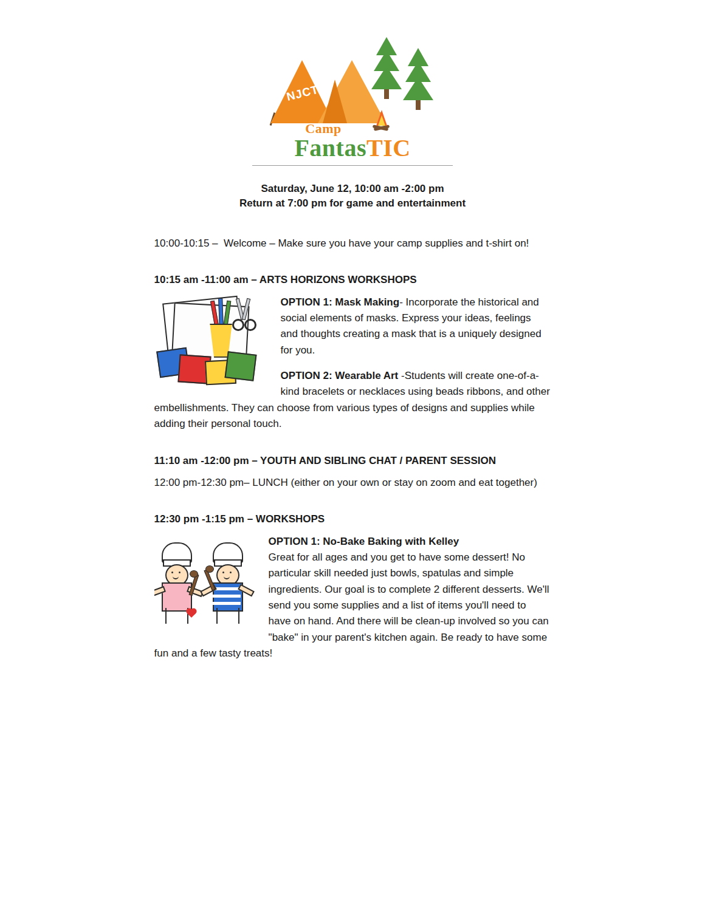NJCTS
Camp Fantas TIC
Saturday, June 12, 10:00 am -2:00 pm
Return at 7:00 pm for game and entertainment
10:00-10:15 – Welcome – Make sure you have your camp supplies and t-shirt on!
10:15 am -11:00 am – ARTS HORIZONS WORKSHOPS
OPTION 1: Mask Making- Incorporate the historical and social elements of masks. Express your ideas, feelings and thoughts creating a mask that is a uniquely designed for you.
OPTION 2: Wearable Art -Students will create one-of-a-kind bracelets or necklaces using beads ribbons, and other embellishments. They can choose from various types of designs and supplies while adding their personal touch.
11:10 am -12:00 pm – YOUTH AND SIBLING CHAT / PARENT SESSION
12:00 pm-12:30 pm– LUNCH (either on your own or stay on zoom and eat together)
12:30 pm -1:15 pm – WORKSHOPS
OPTION 1: No-Bake Baking with Kelley
Great for all ages and you get to have some dessert! No particular skill needed just bowls, spatulas and simple ingredients. Our goal is to complete 2 different desserts. We'll send you some supplies and a list of items you'll need to have on hand. And there will be clean-up involved so you can "bake" in your parent's kitchen again. Be ready to have some fun and a few tasty treats!